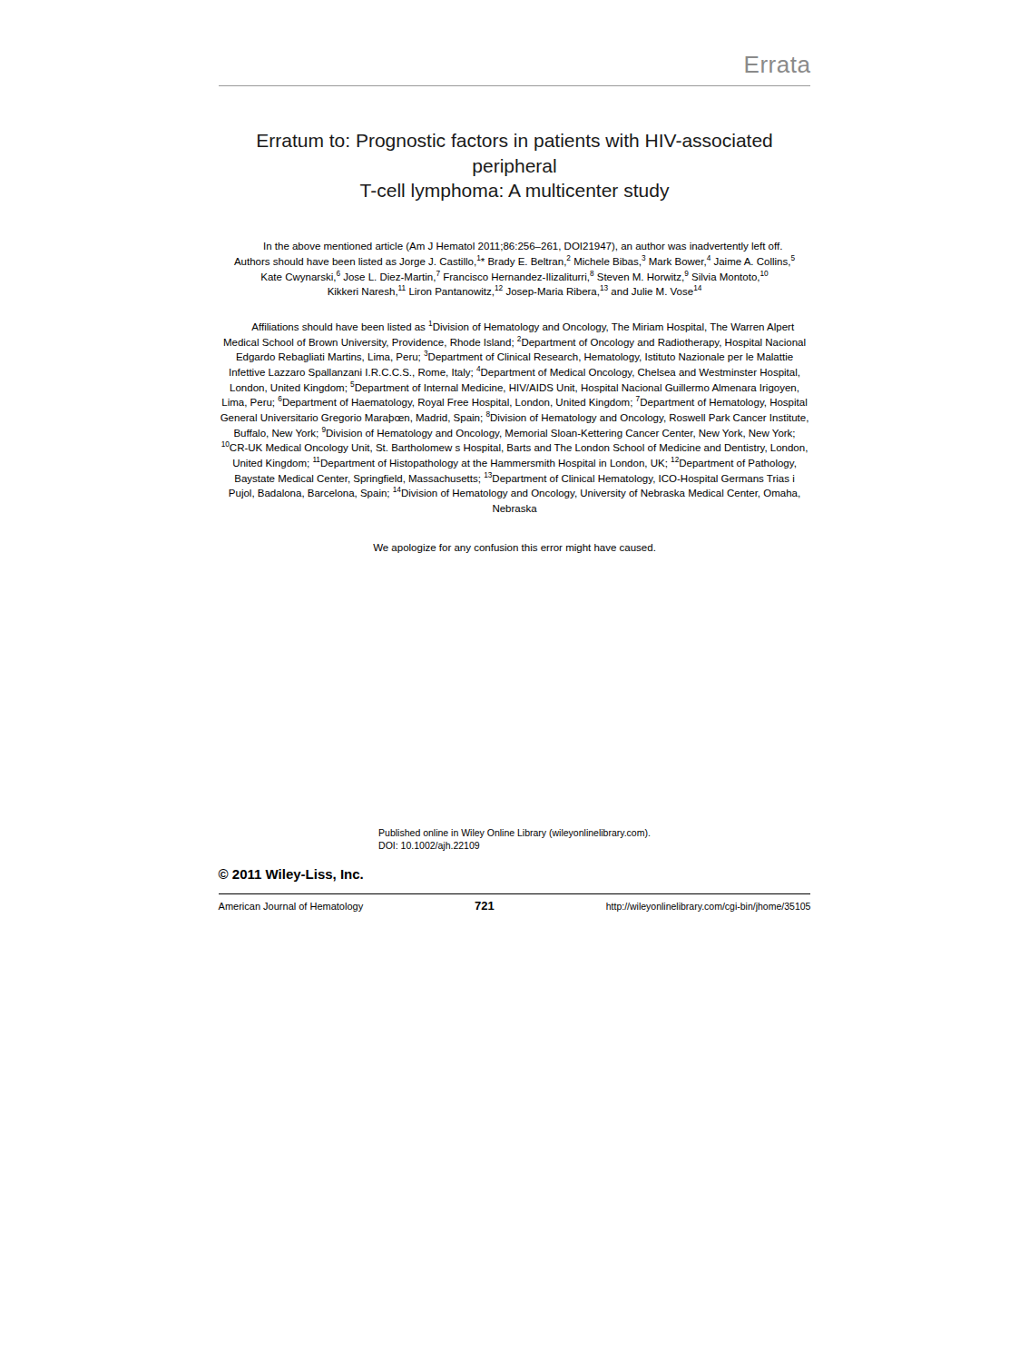Errata
Erratum to: Prognostic factors in patients with HIV-associated peripheral
T-cell lymphoma: A multicenter study
In the above mentioned article (Am J Hematol 2011;86:256–261, DOI21947), an author was inadvertently left off.
Authors should have been listed as Jorge J. Castillo,1* Brady E. Beltran,2 Michele Bibas,3 Mark Bower,4 Jaime A. Collins,5
Kate Cwynarski,6 Jose L. Diez-Martin,7 Francisco Hernandez-Ilizaliturri,8 Steven M. Horwitz,9 Silvia Montoto,10
Kikkeri Naresh,11 Liron Pantanowitz,12 Josep-Maria Ribera,13 and Julie M. Vose14
Affiliations should have been listed as 1Division of Hematology and Oncology, The Miriam Hospital, The Warren Alpert Medical School of Brown University, Providence, Rhode Island; 2Department of Oncology and Radiotherapy, Hospital Nacional Edgardo Rebagliati Martins, Lima, Peru; 3Department of Clinical Research, Hematology, Istituto Nazionale per le Malattie Infettive Lazzaro Spallanzani I.R.C.C.S., Rome, Italy; 4Department of Medical Oncology, Chelsea and Westminster Hospital, London, United Kingdom; 5Department of Internal Medicine, HIV/AIDS Unit, Hospital Nacional Guillermo Almenara Irigoyen, Lima, Peru; 6Department of Haematology, Royal Free Hospital, London, United Kingdom; 7Department of Hematology, Hospital General Universitario Gregorio Maraþœn, Madrid, Spain; 8Division of Hematology and Oncology, Roswell Park Cancer Institute, Buffalo, New York; 9Division of Hematology and Oncology, Memorial Sloan-Kettering Cancer Center, New York, New York; 10CR-UK Medical Oncology Unit, St. Bartholomew s Hospital, Barts and The London School of Medicine and Dentistry, London, United Kingdom; 11Department of Histopathology at the Hammersmith Hospital in London, UK; 12Department of Pathology, Baystate Medical Center, Springfield, Massachusetts; 13Department of Clinical Hematology, ICO-Hospital Germans Trias i Pujol, Badalona, Barcelona, Spain; 14Division of Hematology and Oncology, University of Nebraska Medical Center, Omaha, Nebraska
We apologize for any confusion this error might have caused.
Published online in Wiley Online Library (wileyonlinelibrary.com).
DOI: 10.1002/ajh.22109
© 2011 Wiley-Liss, Inc.
American Journal of Hematology
721
http://wileyonlinelibrary.com/cgi-bin/jhome/35105